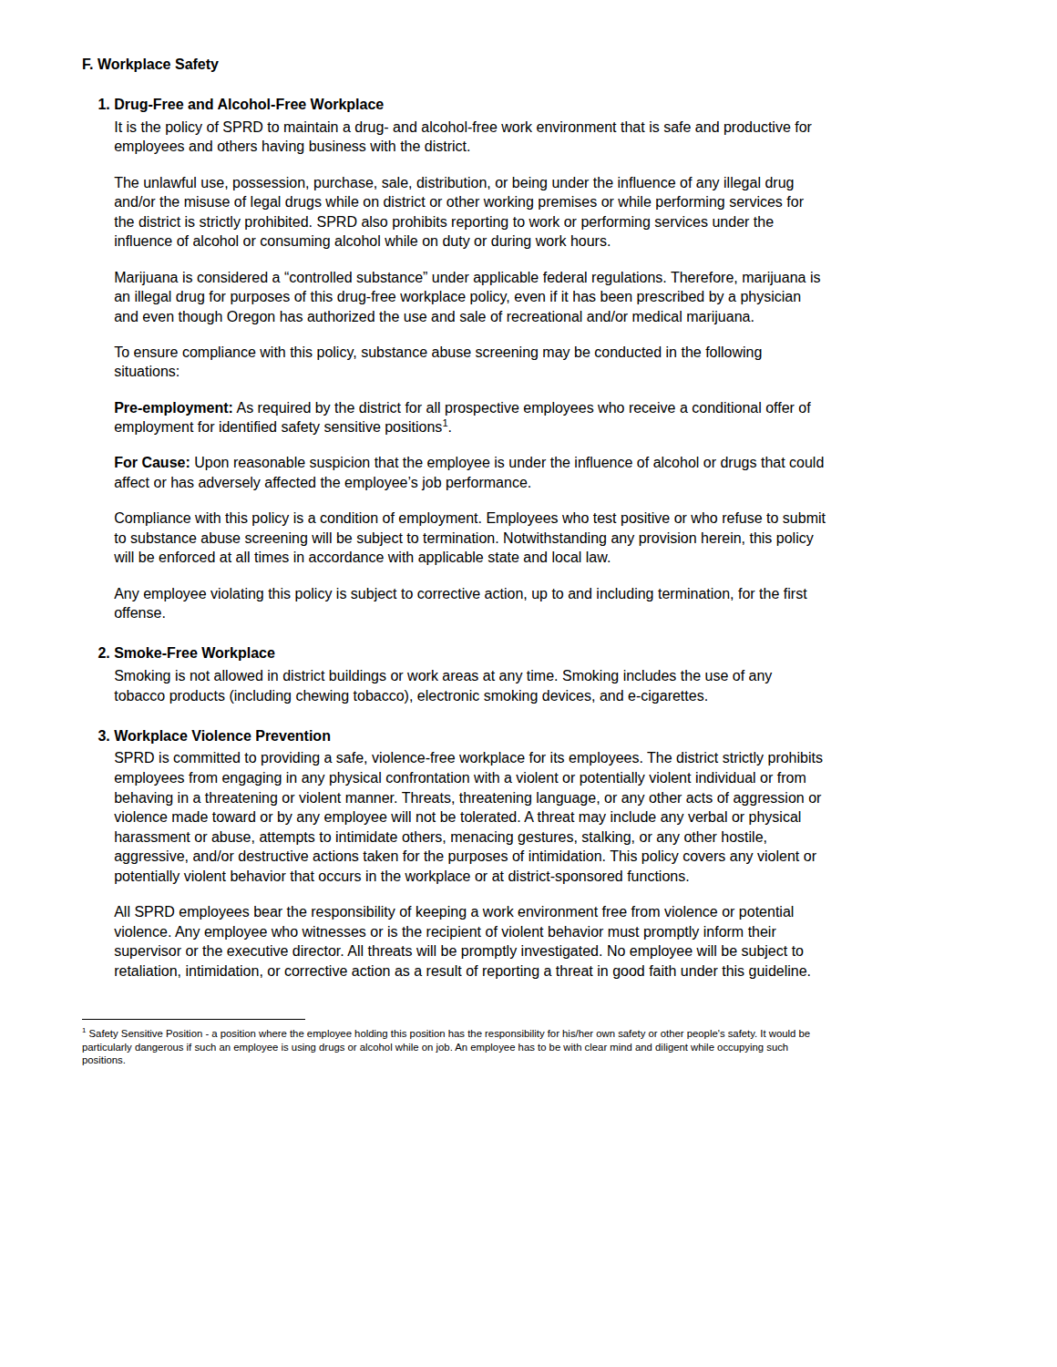F. Workplace Safety
Drug-Free and Alcohol-Free Workplace
It is the policy of SPRD to maintain a drug- and alcohol-free work environment that is safe and productive for employees and others having business with the district.
The unlawful use, possession, purchase, sale, distribution, or being under the influence of any illegal drug and/or the misuse of legal drugs while on district or other working premises or while performing services for the district is strictly prohibited. SPRD also prohibits reporting to work or performing services under the influence of alcohol or consuming alcohol while on duty or during work hours.
Marijuana is considered a “controlled substance” under applicable federal regulations. Therefore, marijuana is an illegal drug for purposes of this drug-free workplace policy, even if it has been prescribed by a physician and even though Oregon has authorized the use and sale of recreational and/or medical marijuana.
To ensure compliance with this policy, substance abuse screening may be conducted in the following situations:
Pre-employment: As required by the district for all prospective employees who receive a conditional offer of employment for identified safety sensitive positions1.
For Cause: Upon reasonable suspicion that the employee is under the influence of alcohol or drugs that could affect or has adversely affected the employee’s job performance.
Compliance with this policy is a condition of employment. Employees who test positive or who refuse to submit to substance abuse screening will be subject to termination. Notwithstanding any provision herein, this policy will be enforced at all times in accordance with applicable state and local law.
Any employee violating this policy is subject to corrective action, up to and including termination, for the first offense.
Smoke-Free Workplace
Smoking is not allowed in district buildings or work areas at any time. Smoking includes the use of any tobacco products (including chewing tobacco), electronic smoking devices, and e-cigarettes.
Workplace Violence Prevention
SPRD is committed to providing a safe, violence-free workplace for its employees. The district strictly prohibits employees from engaging in any physical confrontation with a violent or potentially violent individual or from behaving in a threatening or violent manner. Threats, threatening language, or any other acts of aggression or violence made toward or by any employee will not be tolerated. A threat may include any verbal or physical harassment or abuse, attempts to intimidate others, menacing gestures, stalking, or any other hostile, aggressive, and/or destructive actions taken for the purposes of intimidation. This policy covers any violent or potentially violent behavior that occurs in the workplace or at district-sponsored functions.
All SPRD employees bear the responsibility of keeping a work environment free from violence or potential violence. Any employee who witnesses or is the recipient of violent behavior must promptly inform their supervisor or the executive director. All threats will be promptly investigated. No employee will be subject to retaliation, intimidation, or corrective action as a result of reporting a threat in good faith under this guideline.
1 Safety Sensitive Position - a position where the employee holding this position has the responsibility for his/her own safety or other people's safety. It would be particularly dangerous if such an employee is using drugs or alcohol while on job. An employee has to be with clear mind and diligent while occupying such positions.